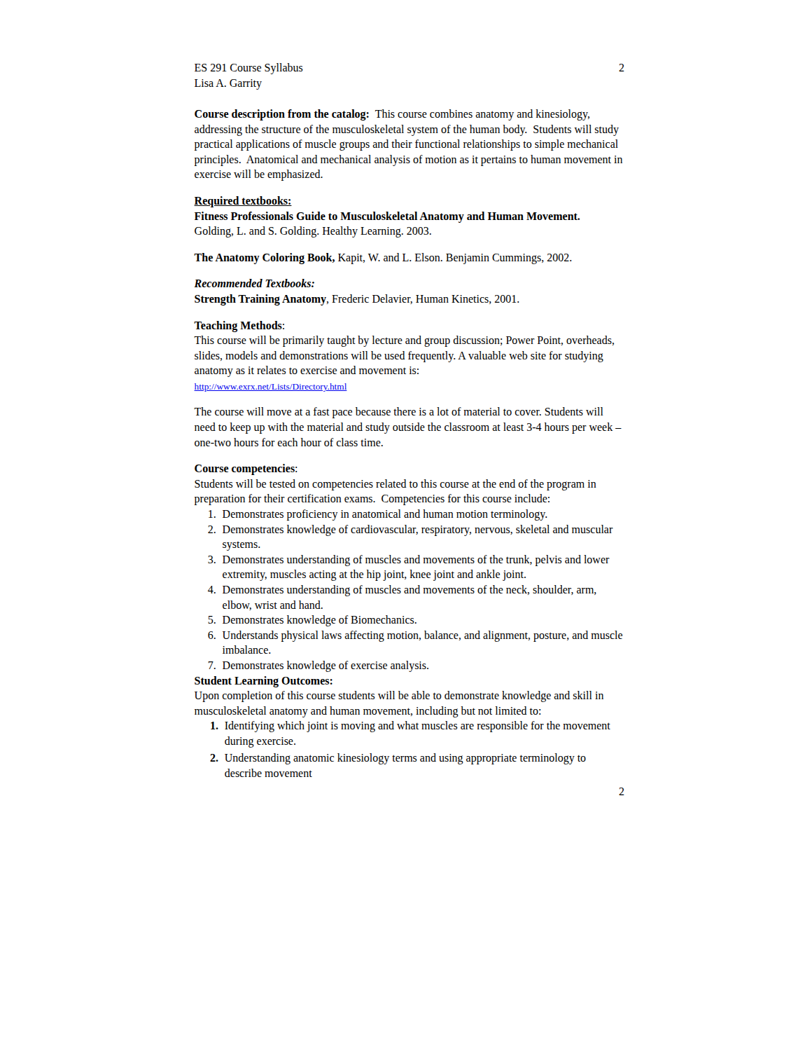ES 291 Course Syllabus Lisa A. Garrity 2
Course description from the catalog: This course combines anatomy and kinesiology, addressing the structure of the musculoskeletal system of the human body. Students will study practical applications of muscle groups and their functional relationships to simple mechanical principles. Anatomical and mechanical analysis of motion as it pertains to human movement in exercise will be emphasized.
Required textbooks:
Fitness Professionals Guide to Musculoskeletal Anatomy and Human Movement.
Golding, L. and S. Golding. Healthy Learning. 2003.
The Anatomy Coloring Book, Kapit, W. and L. Elson. Benjamin Cummings, 2002.
Recommended Textbooks:
Strength Training Anatomy, Frederic Delavier, Human Kinetics, 2001.
Teaching Methods:
This course will be primarily taught by lecture and group discussion; Power Point, overheads, slides, models and demonstrations will be used frequently. A valuable web site for studying anatomy as it relates to exercise and movement is:
http://www.exrx.net/Lists/Directory.html
The course will move at a fast pace because there is a lot of material to cover. Students will need to keep up with the material and study outside the classroom at least 3-4 hours per week – one-two hours for each hour of class time.
Course competencies:
Students will be tested on competencies related to this course at the end of the program in preparation for their certification exams. Competencies for this course include:
Demonstrates proficiency in anatomical and human motion terminology.
Demonstrates knowledge of cardiovascular, respiratory, nervous, skeletal and muscular systems.
Demonstrates understanding of muscles and movements of the trunk, pelvis and lower extremity, muscles acting at the hip joint, knee joint and ankle joint.
Demonstrates understanding of muscles and movements of the neck, shoulder, arm, elbow, wrist and hand.
Demonstrates knowledge of Biomechanics.
Understands physical laws affecting motion, balance, and alignment, posture, and muscle imbalance.
Demonstrates knowledge of exercise analysis.
Student Learning Outcomes:
Upon completion of this course students will be able to demonstrate knowledge and skill in musculoskeletal anatomy and human movement, including but not limited to:
Identifying which joint is moving and what muscles are responsible for the movement during exercise.
Understanding anatomic kinesiology terms and using appropriate terminology to describe movement
2